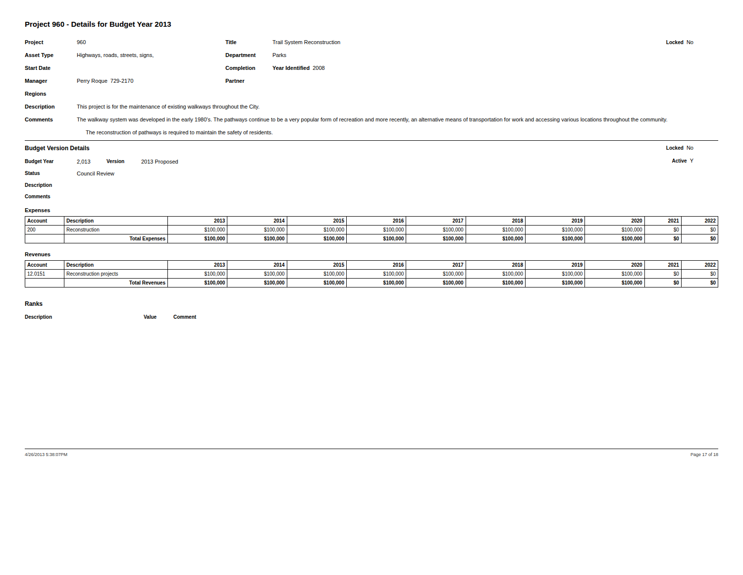Project 960 - Details for Budget Year 2013
Locked No
Project
960
Title
Trail System Reconstruction
Asset Type
Highways, roads, streets, signs,
Department
Parks
Start Date
Completion
Year Identified2008
Manager
Perry Roque 729-2170
Partner
Regions
Description
This project is for the maintenance of existing walkways throughout the City.
Comments
The walkway system was developed in the early 1980's. The pathways continue to be a very popular form of recreation and more recently, an alternative means of transportation for work and accessing various locations throughout the community.
The reconstruction of pathways is required to maintain the safety of residents.
Locked No
Budget Version Details
Active Y
Budget Year
2,013
Version
2013 Proposed
Status
Council Review
Description
Comments
Expenses
| Account | Description | 2013 | 2014 | 2015 | 2016 | 2017 | 2018 | 2019 | 2020 | 2021 | 2022 |
| --- | --- | --- | --- | --- | --- | --- | --- | --- | --- | --- | --- |
| 200 | Reconstruction | $100,000 | $100,000 | $100,000 | $100,000 | $100,000 | $100,000 | $100,000 | $100,000 | $0 | $0 |
| | Total Expenses | $100,000 | $100,000 | $100,000 | $100,000 | $100,000 | $100,000 | $100,000 | $100,000 | $0 | $0 |
Revenues
| Account | Description | 2013 | 2014 | 2015 | 2016 | 2017 | 2018 | 2019 | 2020 | 2021 | 2022 |
| --- | --- | --- | --- | --- | --- | --- | --- | --- | --- | --- | --- |
| 12.0151 | Reconstruction projects | $100,000 | $100,000 | $100,000 | $100,000 | $100,000 | $100,000 | $100,000 | $100,000 | $0 | $0 |
| | Total Revenues | $100,000 | $100,000 | $100,000 | $100,000 | $100,000 | $100,000 | $100,000 | $100,000 | $0 | $0 |
Ranks
Description
Value
Comment
4/26/2013 5:38:07PM
Page 17 of 18